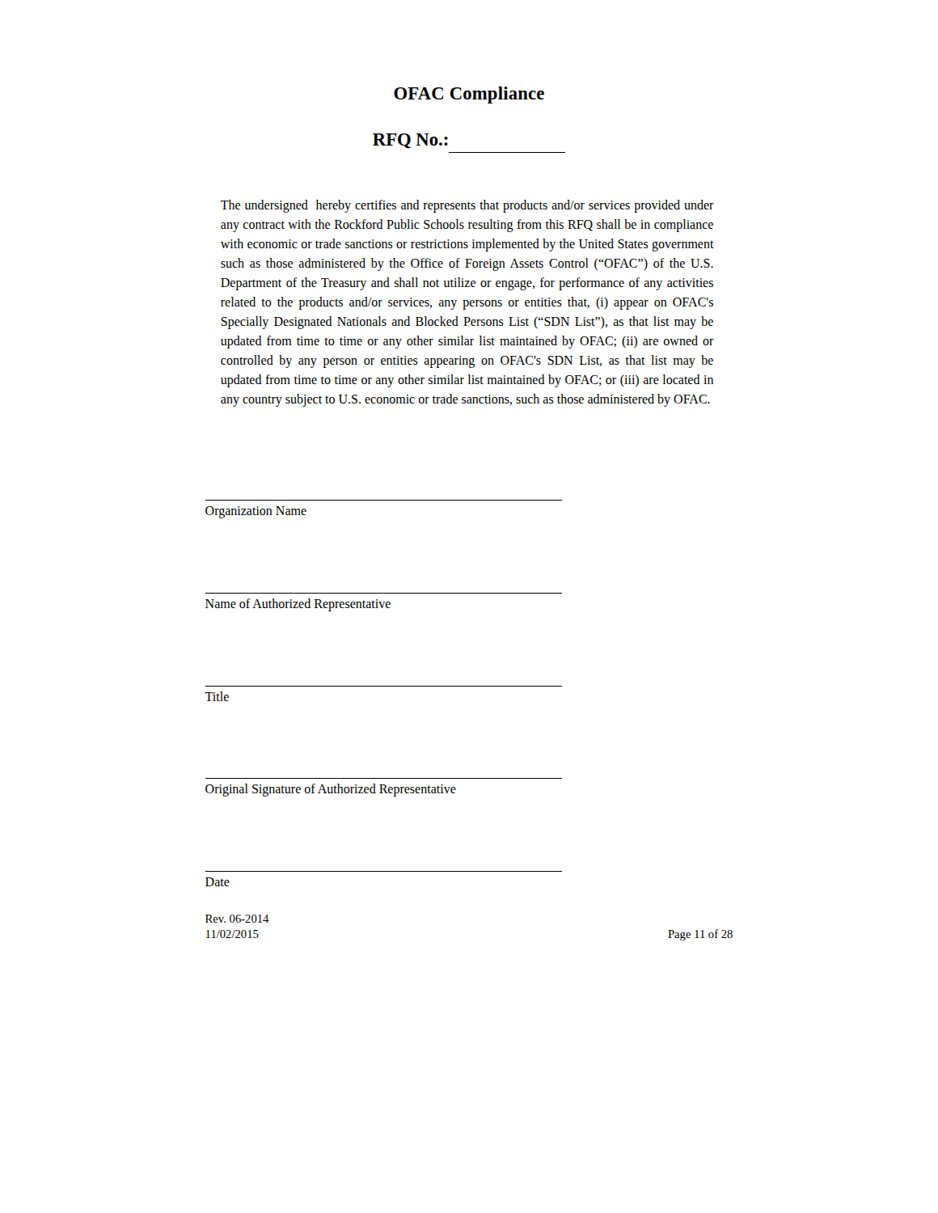OFAC Compliance
RFQ No.:
The undersigned hereby certifies and represents that products and/or services provided under any contract with the Rockford Public Schools resulting from this RFQ shall be in compliance with economic or trade sanctions or restrictions implemented by the United States government such as those administered by the Office of Foreign Assets Control (“OFAC”) of the U.S. Department of the Treasury and shall not utilize or engage, for performance of any activities related to the products and/or services, any persons or entities that, (i) appear on OFAC's Specially Designated Nationals and Blocked Persons List (“SDN List”), as that list may be updated from time to time or any other similar list maintained by OFAC; (ii) are owned or controlled by any person or entities appearing on OFAC's SDN List, as that list may be updated from time to time or any other similar list maintained by OFAC; or (iii) are located in any country subject to U.S. economic or trade sanctions, such as those administered by OFAC.
Organization Name
Name of Authorized Representative
Title
Original Signature of Authorized Representative
Date
Rev. 06-2014
11/02/2015
Page 11 of 28